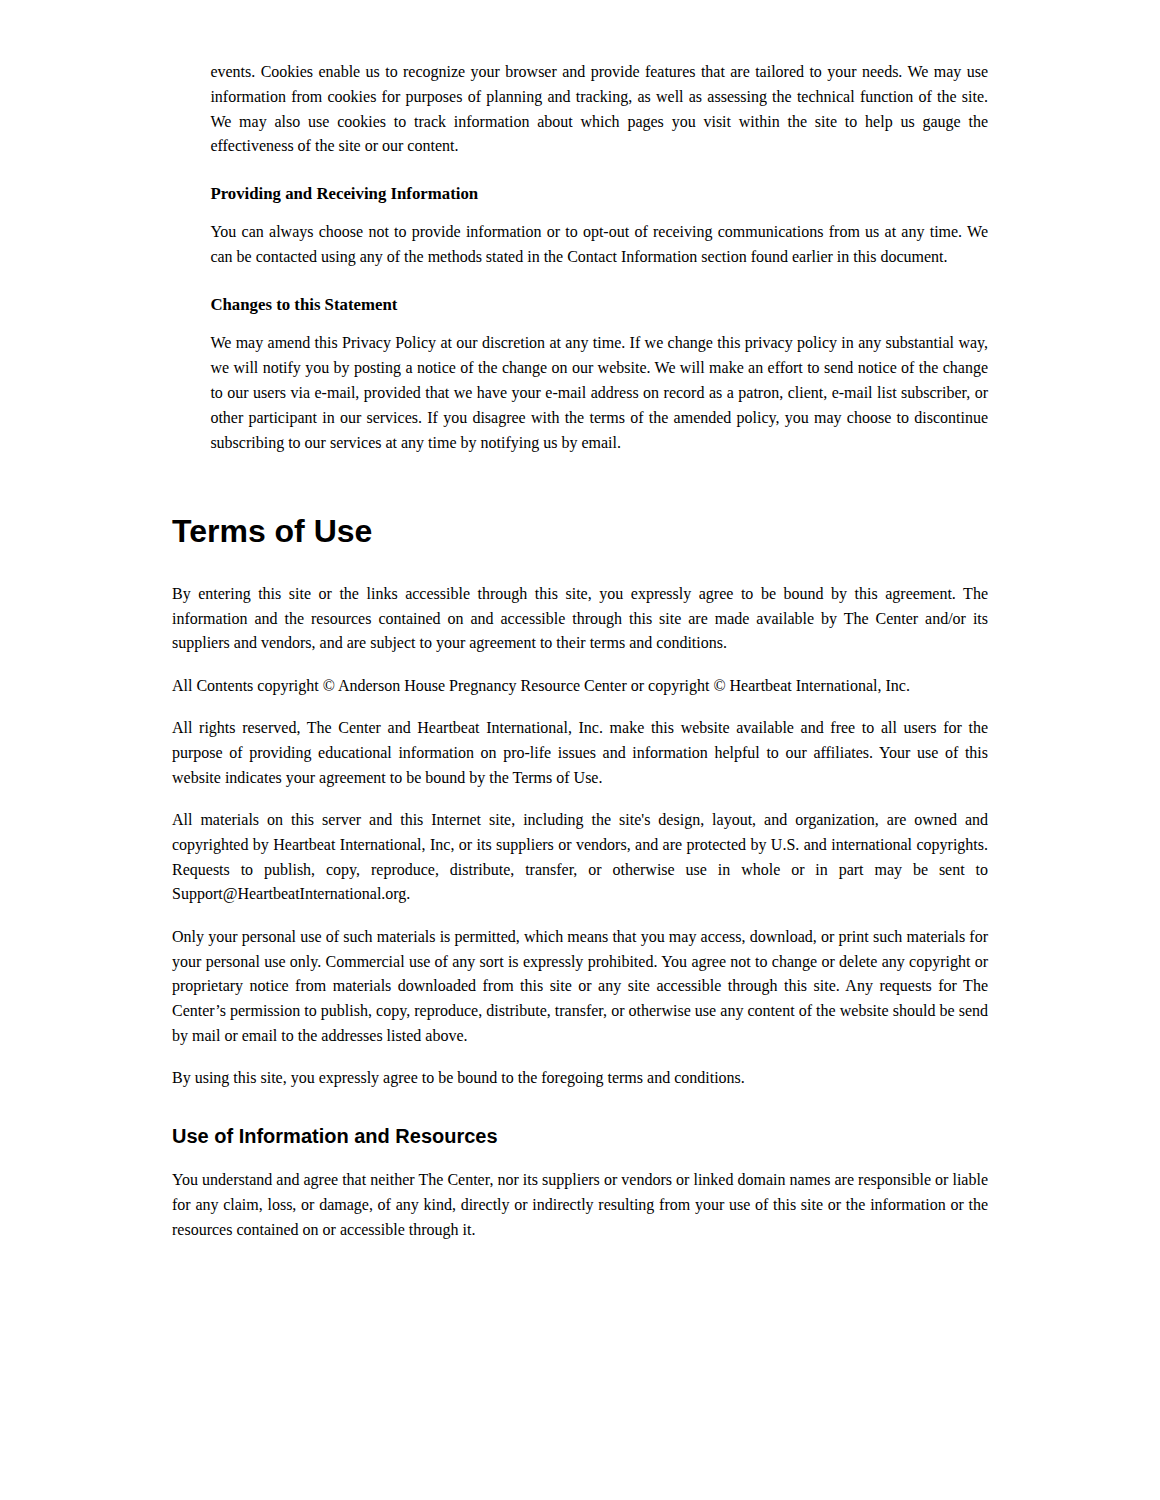events. Cookies enable us to recognize your browser and provide features that are tailored to your needs. We may use information from cookies for purposes of planning and tracking, as well as assessing the technical function of the site. We may also use cookies to track information about which pages you visit within the site to help us gauge the effectiveness of the site or our content.
Providing and Receiving Information
You can always choose not to provide information or to opt-out of receiving communications from us at any time. We can be contacted using any of the methods stated in the Contact Information section found earlier in this document.
Changes to this Statement
We may amend this Privacy Policy at our discretion at any time. If we change this privacy policy in any substantial way, we will notify you by posting a notice of the change on our website. We will make an effort to send notice of the change to our users via e-mail, provided that we have your e-mail address on record as a patron, client, e-mail list subscriber, or other participant in our services. If you disagree with the terms of the amended policy, you may choose to discontinue subscribing to our services at any time by notifying us by email.
Terms of Use
By entering this site or the links accessible through this site, you expressly agree to be bound by this agreement. The information and the resources contained on and accessible through this site are made available by The Center and/or its suppliers and vendors, and are subject to your agreement to their terms and conditions.
All Contents copyright © Anderson House Pregnancy Resource Center or copyright © Heartbeat International, Inc.
All rights reserved, The Center and Heartbeat International, Inc. make this website available and free to all users for the purpose of providing educational information on pro-life issues and information helpful to our affiliates. Your use of this website indicates your agreement to be bound by the Terms of Use.
All materials on this server and this Internet site, including the site's design, layout, and organization, are owned and copyrighted by Heartbeat International, Inc, or its suppliers or vendors, and are protected by U.S. and international copyrights. Requests to publish, copy, reproduce, distribute, transfer, or otherwise use in whole or in part may be sent to Support@HeartbeatInternational.org.
Only your personal use of such materials is permitted, which means that you may access, download, or print such materials for your personal use only. Commercial use of any sort is expressly prohibited. You agree not to change or delete any copyright or proprietary notice from materials downloaded from this site or any site accessible through this site. Any requests for The Center’s permission to publish, copy, reproduce, distribute, transfer, or otherwise use any content of the website should be send by mail or email to the addresses listed above.
By using this site, you expressly agree to be bound to the foregoing terms and conditions.
Use of Information and Resources
You understand and agree that neither The Center, nor its suppliers or vendors or linked domain names are responsible or liable for any claim, loss, or damage, of any kind, directly or indirectly resulting from your use of this site or the information or the resources contained on or accessible through it.